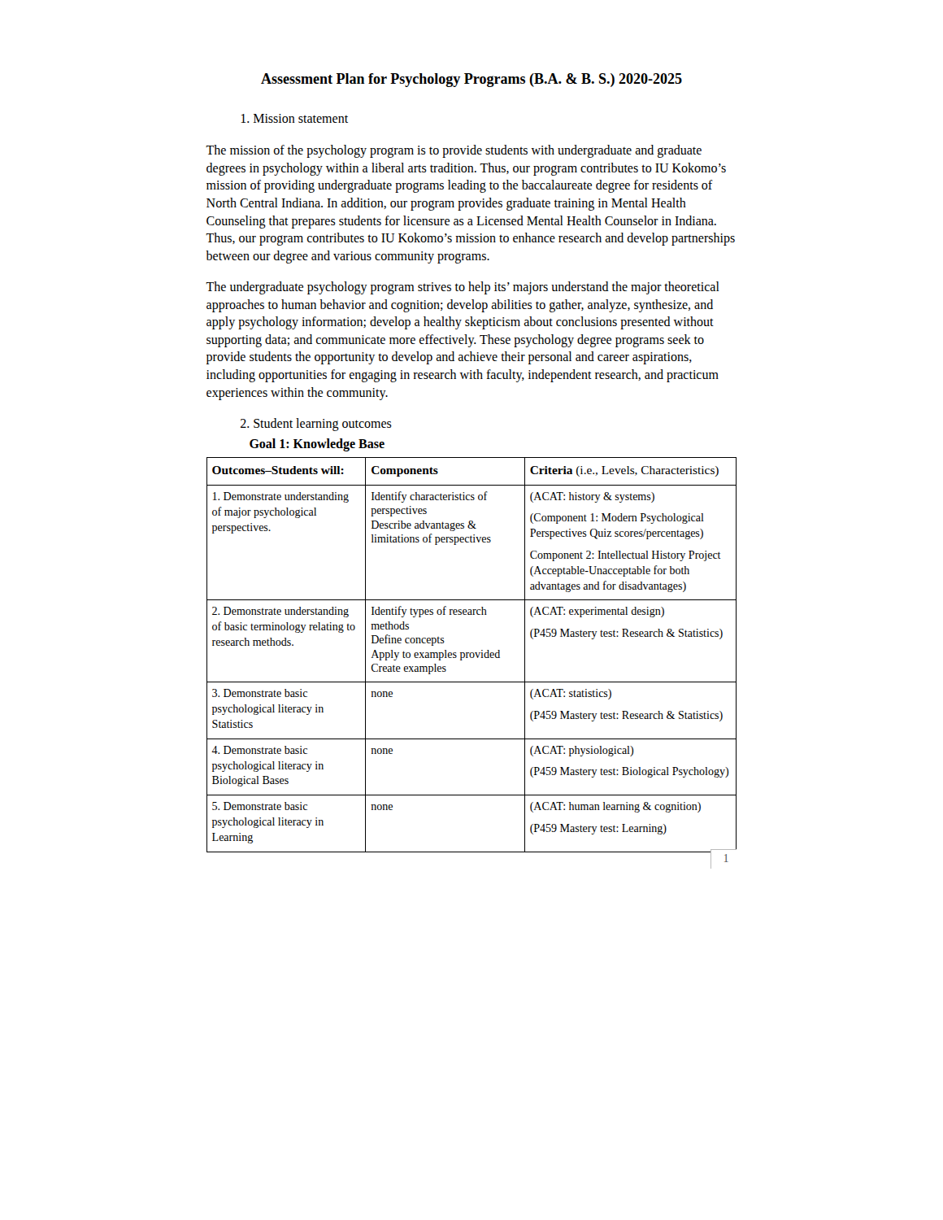Assessment Plan for Psychology Programs (B.A. & B. S.) 2020-2025
Mission statement
The mission of the psychology program is to provide students with undergraduate and graduate degrees in psychology within a liberal arts tradition. Thus, our program contributes to IU Kokomo’s mission of providing undergraduate programs leading to the baccalaureate degree for residents of North Central Indiana. In addition, our program provides graduate training in Mental Health Counseling that prepares students for licensure as a Licensed Mental Health Counselor in Indiana. Thus, our program contributes to IU Kokomo’s mission to enhance research and develop partnerships between our degree and various community programs.
The undergraduate psychology program strives to help its’ majors understand the major theoretical approaches to human behavior and cognition; develop abilities to gather, analyze, synthesize, and apply psychology information; develop a healthy skepticism about conclusions presented without supporting data; and communicate more effectively. These psychology degree programs seek to provide students the opportunity to develop and achieve their personal and career aspirations, including opportunities for engaging in research with faculty, independent research, and practicum experiences within the community.
Student learning outcomes
Goal 1: Knowledge Base
| Outcomes–Students will: | Components | Criteria (i.e., Levels, Characteristics) |
| --- | --- | --- |
| 1. Demonstrate understanding of major psychological perspectives. | Identify characteristics of perspectives Describe advantages & limitations of perspectives | (ACAT: history & systems) (Component 1: Modern Psychological Perspectives Quiz scores/percentages) Component 2: Intellectual History Project (Acceptable-Unacceptable for both advantages and for disadvantages) |
| 2. Demonstrate understanding of basic terminology relating to research methods. | Identify types of research methods Define concepts Apply to examples provided Create examples | (ACAT: experimental design) (P459 Mastery test: Research & Statistics) |
| 3. Demonstrate basic psychological literacy in Statistics | none | (ACAT: statistics) (P459 Mastery test: Research & Statistics) |
| 4. Demonstrate basic psychological literacy in Biological Bases | none | (ACAT: physiological) (P459 Mastery test: Biological Psychology) |
| 5. Demonstrate basic psychological literacy in Learning | none | (ACAT: human learning & cognition) (P459 Mastery test: Learning) |
1